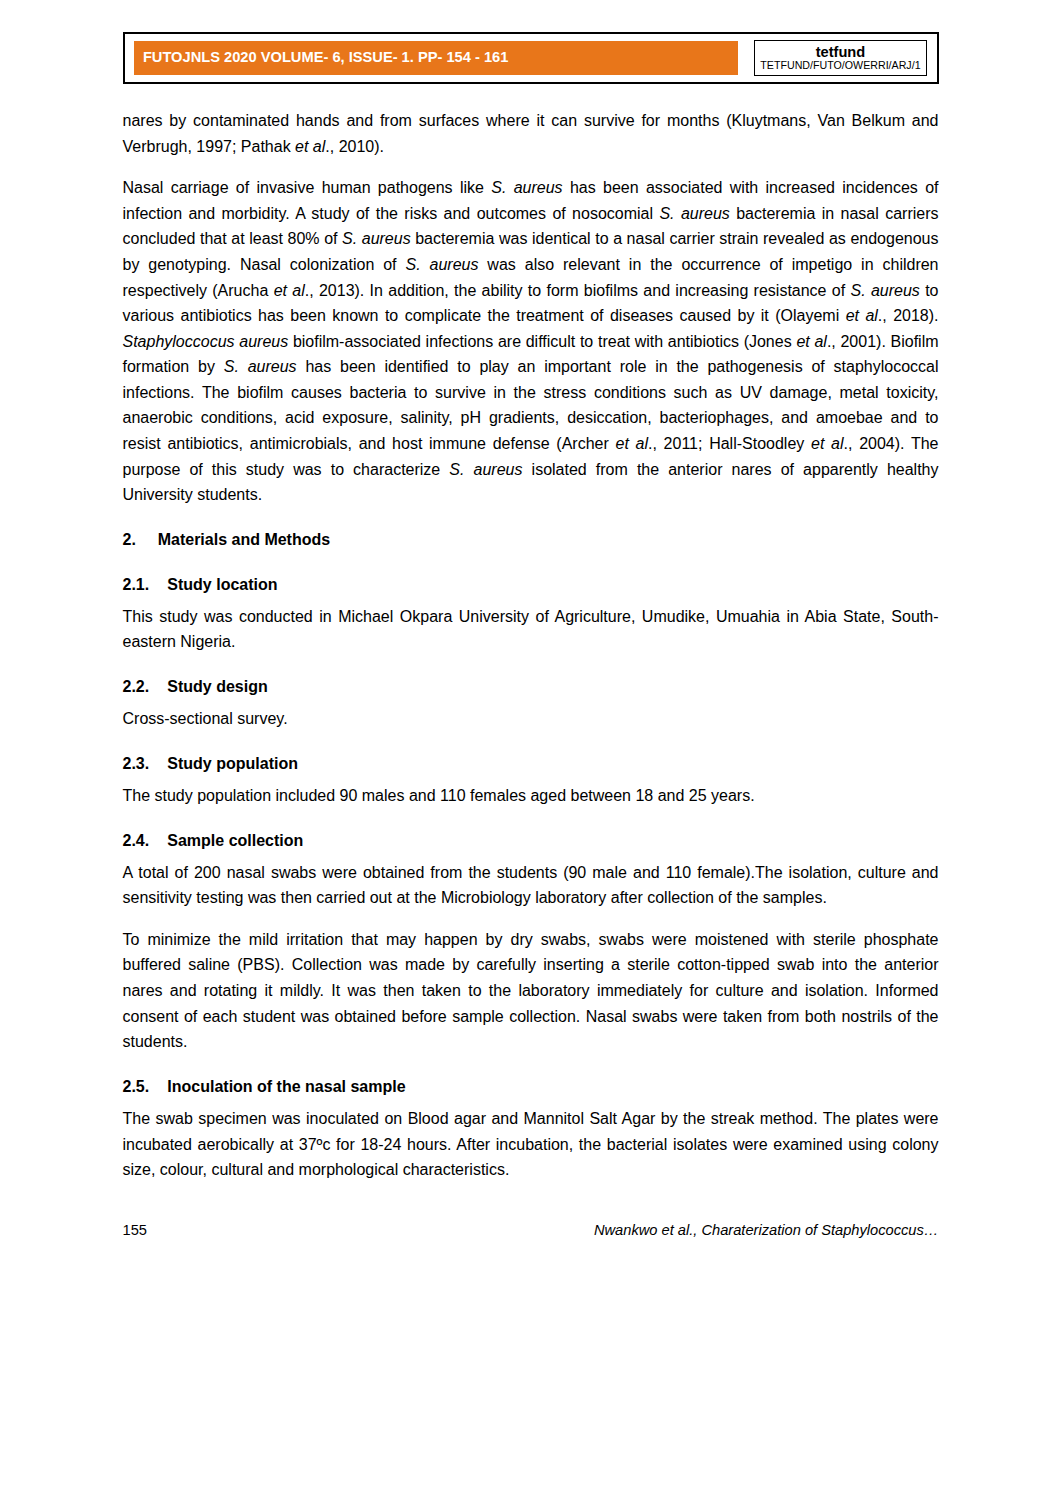FUTOJNLS 2020 VOLUME- 6, ISSUE- 1. PP- 154 - 161
tetfund TETFUND/FUTO/OWERRI/ARJ/1
nares by contaminated hands and from surfaces where it can survive for months (Kluytmans, Van Belkum and Verbrugh, 1997; Pathak et al., 2010).
Nasal carriage of invasive human pathogens like S. aureus has been associated with increased incidences of infection and morbidity. A study of the risks and outcomes of nosocomial S. aureus bacteremia in nasal carriers concluded that at least 80% of S. aureus bacteremia was identical to a nasal carrier strain revealed as endogenous by genotyping. Nasal colonization of S. aureus was also relevant in the occurrence of impetigo in children respectively (Arucha et al., 2013). In addition, the ability to form biofilms and increasing resistance of S. aureus to various antibiotics has been known to complicate the treatment of diseases caused by it (Olayemi et al., 2018). Staphyloccocus aureus biofilm-associated infections are difficult to treat with antibiotics (Jones et al., 2001). Biofilm formation by S. aureus has been identified to play an important role in the pathogenesis of staphylococcal infections. The biofilm causes bacteria to survive in the stress conditions such as UV damage, metal toxicity, anaerobic conditions, acid exposure, salinity, pH gradients, desiccation, bacteriophages, and amoebae and to resist antibiotics, antimicrobials, and host immune defense (Archer et al., 2011; Hall-Stoodley et al., 2004). The purpose of this study was to characterize S. aureus isolated from the anterior nares of apparently healthy University students.
2. Materials and Methods
2.1. Study location
This study was conducted in Michael Okpara University of Agriculture, Umudike, Umuahia in Abia State, South-eastern Nigeria.
2.2. Study design
Cross-sectional survey.
2.3. Study population
The study population included 90 males and 110 females aged between 18 and 25 years.
2.4. Sample collection
A total of 200 nasal swabs were obtained from the students (90 male and 110 female).The isolation, culture and sensitivity testing was then carried out at the Microbiology laboratory after collection of the samples.
To minimize the mild irritation that may happen by dry swabs, swabs were moistened with sterile phosphate buffered saline (PBS). Collection was made by carefully inserting a sterile cotton-tipped swab into the anterior nares and rotating it mildly. It was then taken to the laboratory immediately for culture and isolation. Informed consent of each student was obtained before sample collection. Nasal swabs were taken from both nostrils of the students.
2.5. Inoculation of the nasal sample
The swab specimen was inoculated on Blood agar and Mannitol Salt Agar by the streak method. The plates were incubated aerobically at 37ºc for 18-24 hours. After incubation, the bacterial isolates were examined using colony size, colour, cultural and morphological characteristics.
155 Nwankwo et al., Charaterization of Staphylococcus…